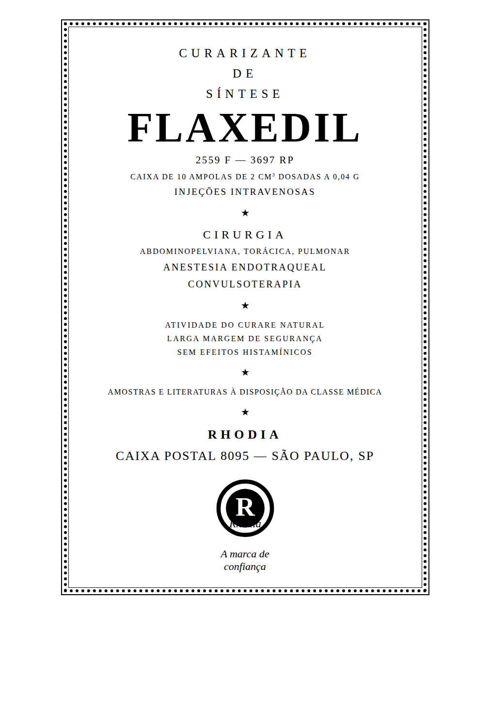Curarizante
de
Síntese
FLAXEDIL
2559 F — 3697 RP
Caixa de 10 ampolas de 2 cm3 dosadas a 0,04 g
Injeções intravenosas
★
Cirurgia
Abdominopelviana, torácica, pulmonar
Anestesia endotraqueal
Convulsoterapia
★
Atividade do curare natural
Larga margem de segurança
Sem efeitos histamínicos
★
Amostras e literaturas à disposição da classe médica
★
RHODIA
Caixa Postal 8095 — São Paulo, SP
R Rhodia
A marca de confiança